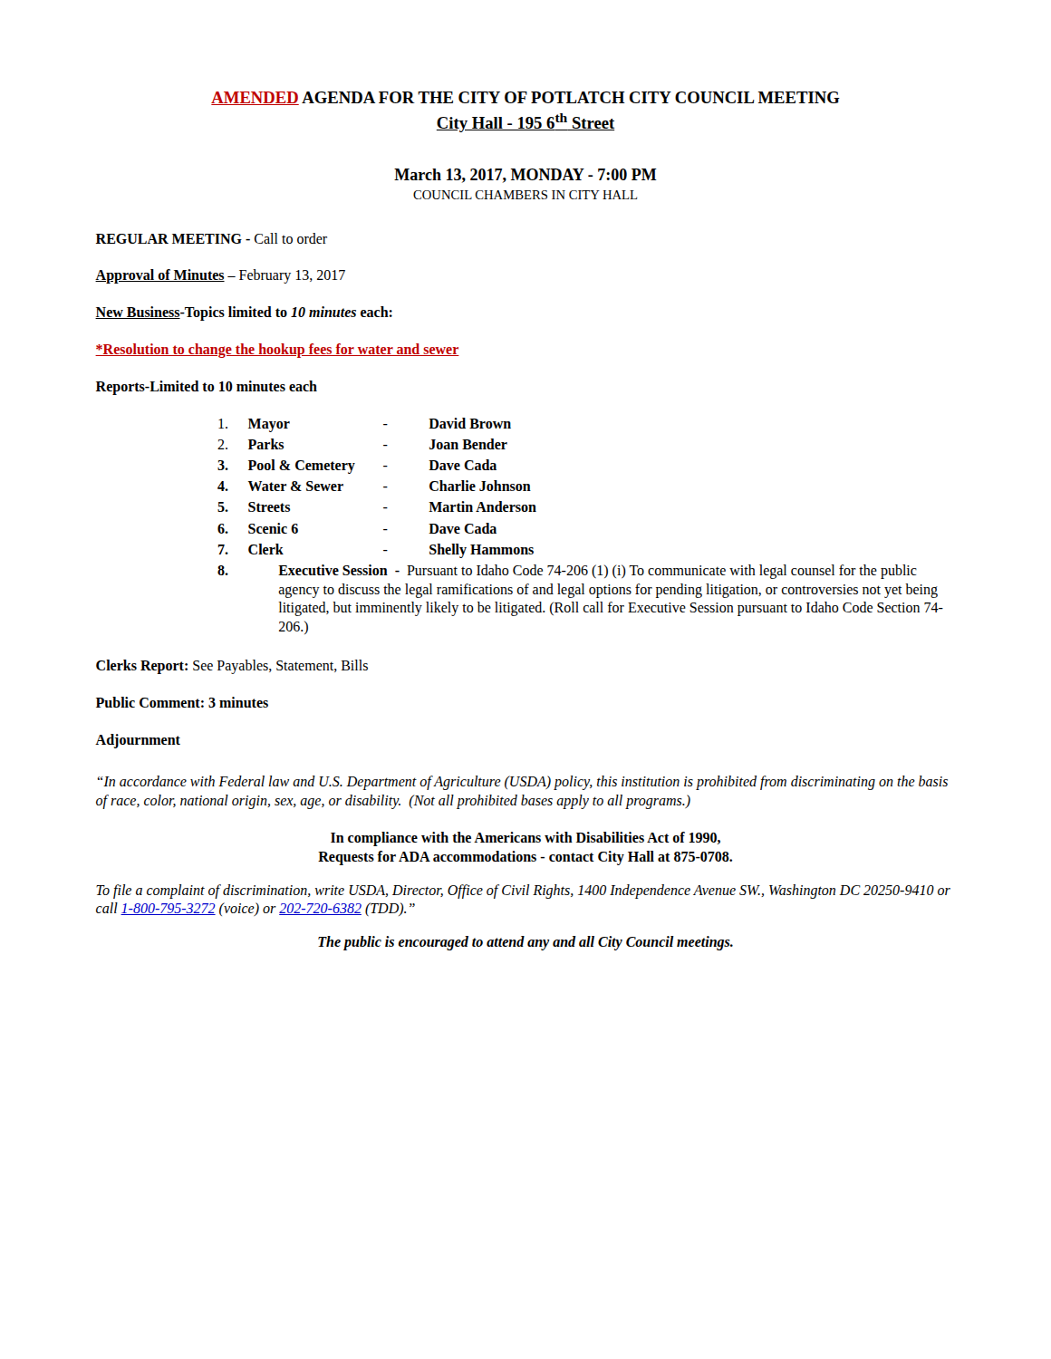AMENDED AGENDA FOR THE CITY OF POTLATCH CITY COUNCIL MEETING
City Hall - 195 6th Street
March 13, 2017, MONDAY - 7:00 PM
COUNCIL CHAMBERS IN CITY HALL
REGULAR MEETING - Call to order
Approval of Minutes – February 13, 2017
New Business-Topics limited to 10 minutes each:
*Resolution to change the hookup fees for water and sewer
Reports-Limited to 10 minutes each
1. Mayor-David Brown
2. Parks-Joan Bender
3. Pool & Cemetery-Dave Cada
4. Water & Sewer-Charlie Johnson
5. Streets-Martin Anderson
6. Scenic 6-Dave Cada
7. Clerk-Shelly Hammons
8. Executive Session - Pursuant to Idaho Code 74-206 (1) (i) To communicate with legal counsel for the public agency to discuss the legal ramifications of and legal options for pending litigation, or controversies not yet being litigated, but imminently likely to be litigated. (Roll call for Executive Session pursuant to Idaho Code Section 74-206.)
Clerks Report: See Payables, Statement, Bills
Public Comment: 3 minutes
Adjournment
“In accordance with Federal law and U.S. Department of Agriculture (USDA) policy, this institution is prohibited from discriminating on the basis of race, color, national origin, sex, age, or disability. (Not all prohibited bases apply to all programs.)
In compliance with the Americans with Disabilities Act of 1990,
Requests for ADA accommodations - contact City Hall at 875-0708.
To file a complaint of discrimination, write USDA, Director, Office of Civil Rights, 1400 Independence Avenue SW., Washington DC 20250-9410 or call 1-800-795-3272 (voice) or 202-720-6382 (TDD).”
The public is encouraged to attend any and all City Council meetings.